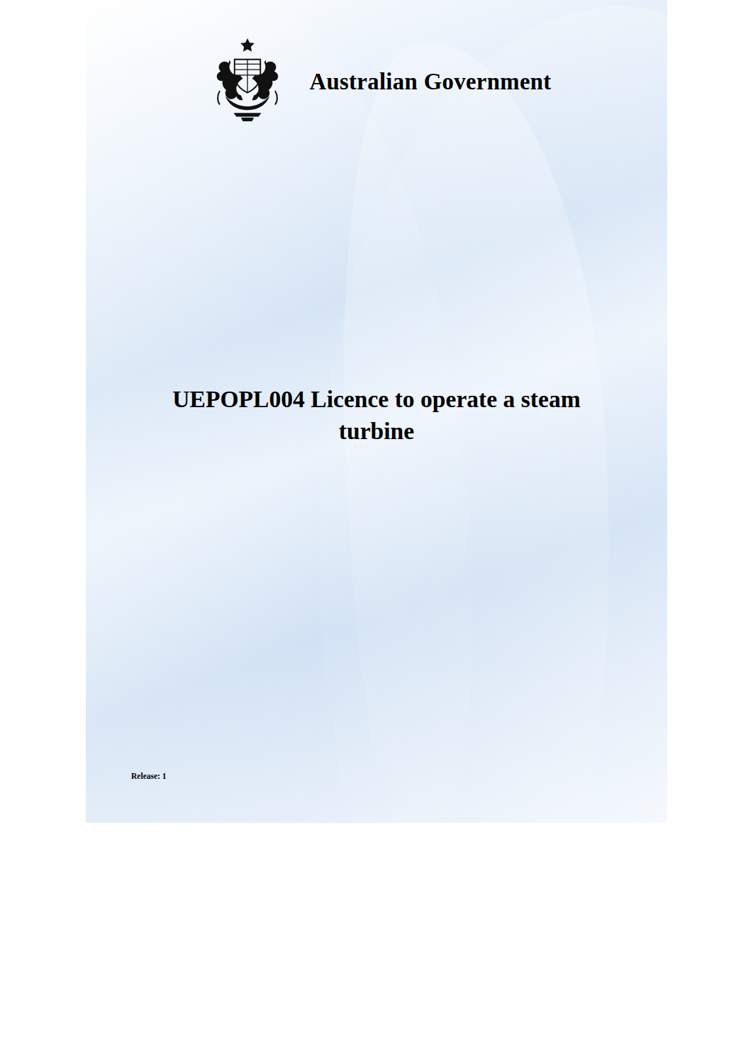Australian Government
UEPOPL004 Licence to operate a steam turbine
Release: 1